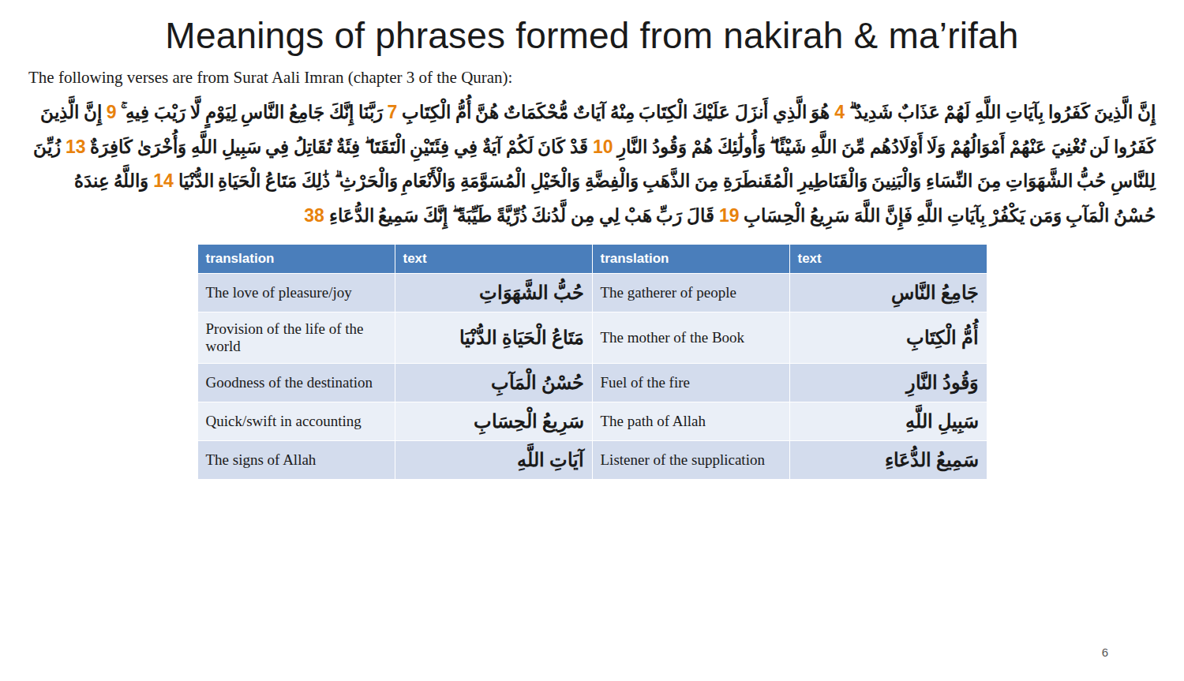Meanings of phrases formed from nakirah & ma’rifah
The following verses are from Surat Aali Imran (chapter 3 of the Quran):
إِنَّ الَّذِينَ كَفَرُوا بِآيَاتِ اللَّهِ لَهُمْ عَذَابٌ شَدِيدٌ ۗ 4 هُوَ الَّذِي أَنزَلَ عَلَيْكَ الْكِتَابَ مِنْهُ آيَاتٌ مُّحْكَمَاتٌ هُنَّ أُمُّ الْكِتَابِ 7 رَبَّنَا إِنَّكَ جَامِعُ النَّاسِ لِيَوْمٍ لَّا رَيْبَ فِيهِ ۚ 9 إِنَّ الَّذِينَ كَفَرُوا لَن تُغْنِيَ عَنْهُمْ أَمْوَالُهُمْ وَلَا أَوْلَادُهُم مِّنَ اللَّهِ شَيْئًا ۖ وَأُولَٰئِكَ هُمْ وَقُودُ النَّارِ 10 قَدْ كَانَ لَكُمْ آيَةٌ فِي فِئَتَيْنِ الْتَقَتَا ۖ فِئَةٌ تُقَاتِلُ فِي سَبِيلِ اللَّهِ وَأُخْرَىٰ كَافِرَةٌ 13 زُيِّنَ لِلنَّاسِ حُبُّ الشَّهَوَاتِ مِنَ النِّسَاءِ وَالْبَنِينَ وَالْقَنَاطِيرِ الْمُقَنطَرَةِ مِنَ الذَّهَبِ وَالْفِضَّةِ وَالْخَيْلِ الْمُسَوَّمَةِ وَالْأَنْعَامِ وَالْحَرْثِ ۗ ذَٰلِكَ مَتَاعُ الْحَيَاةِ الدُّنْيَا 14 وَاللَّهُ عِندَهُ حُسْنُ الْمَآبِ وَمَن يَكْفُرْ بِآيَاتِ اللَّهِ فَإِنَّ اللَّهَ سَرِيعُ الْحِسَابِ 19 قَالَ رَبِّ هَبْ لِي مِن لَّدُنكَ ذُرِّيَّةً طَيِّبَةً ۖ إِنَّكَ سَمِيعُ الدُّعَاءِ 38
| translation | text | translation | text |
| --- | --- | --- | --- |
| The love of pleasure/joy | حُبُّ الشَّهَوَاتِ | The gatherer of people | جَامِعُ النَّاسِ |
| Provision of the life of the world | مَتَاعُ الْحَيَاةِ الدُّنْيَا | The mother of the Book | أُمُّ الْكِتَابِ |
| Goodness of the destination | حُسْنُ الْمَآبِ | Fuel of the fire | وَقُودُ النَّارِ |
| Quick/swift in accounting | سَرِيعُ الْحِسَابِ | The path of Allah | سَبِيلِ اللَّهِ |
| The signs of Allah | آيَاتِ اللَّهِ | Listener of the supplication | سَمِيعُ الدُّعَاءِ |
6